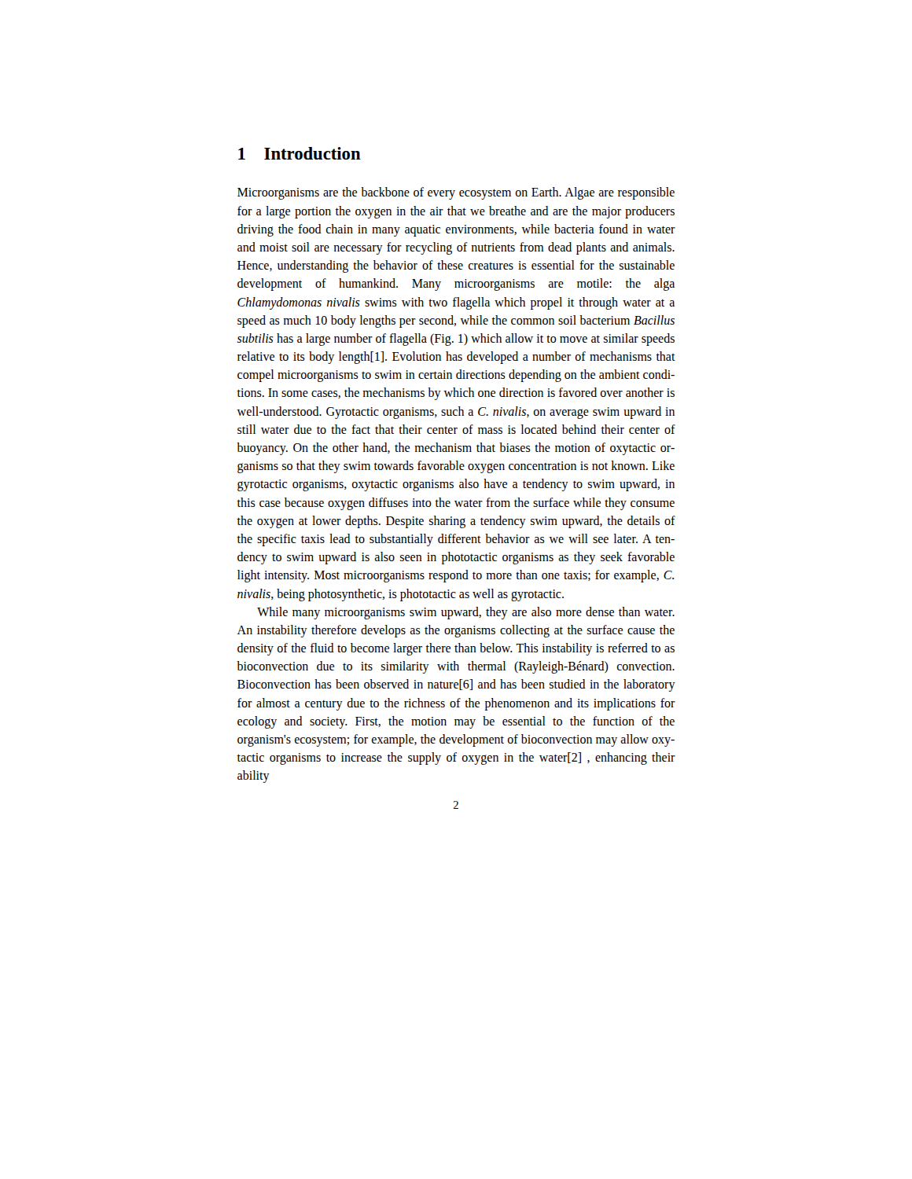1 Introduction
Microorganisms are the backbone of every ecosystem on Earth. Algae are responsible for a large portion the oxygen in the air that we breathe and are the major producers driving the food chain in many aquatic environments, while bacteria found in water and moist soil are necessary for recycling of nutrients from dead plants and animals. Hence, understanding the behavior of these creatures is essential for the sustainable development of humankind. Many microorganisms are motile: the alga Chlamydomonas nivalis swims with two flagella which propel it through water at a speed as much 10 body lengths per second, while the common soil bacterium Bacillus subtilis has a large number of flagella (Fig. 1) which allow it to move at similar speeds relative to its body length[1]. Evolution has developed a number of mechanisms that compel microorganisms to swim in certain directions depending on the ambient conditions. In some cases, the mechanisms by which one direction is favored over another is well-understood. Gyrotactic organisms, such a C. nivalis, on average swim upward in still water due to the fact that their center of mass is located behind their center of buoyancy. On the other hand, the mechanism that biases the motion of oxytactic organisms so that they swim towards favorable oxygen concentration is not known. Like gyrotactic organisms, oxytactic organisms also have a tendency to swim upward, in this case because oxygen diffuses into the water from the surface while they consume the oxygen at lower depths. Despite sharing a tendency swim upward, the details of the specific taxis lead to substantially different behavior as we will see later. A tendency to swim upward is also seen in phototactic organisms as they seek favorable light intensity. Most microorganisms respond to more than one taxis; for example, C. nivalis, being photosynthetic, is phototactic as well as gyrotactic.
While many microorganisms swim upward, they are also more dense than water. An instability therefore develops as the organisms collecting at the surface cause the density of the fluid to become larger there than below. This instability is referred to as bioconvection due to its similarity with thermal (Rayleigh-Bénard) convection. Bioconvection has been observed in nature[6] and has been studied in the laboratory for almost a century due to the richness of the phenomenon and its implications for ecology and society. First, the motion may be essential to the function of the organism's ecosystem; for example, the development of bioconvection may allow oxytactic organisms to increase the supply of oxygen in the water[2] , enhancing their ability
2